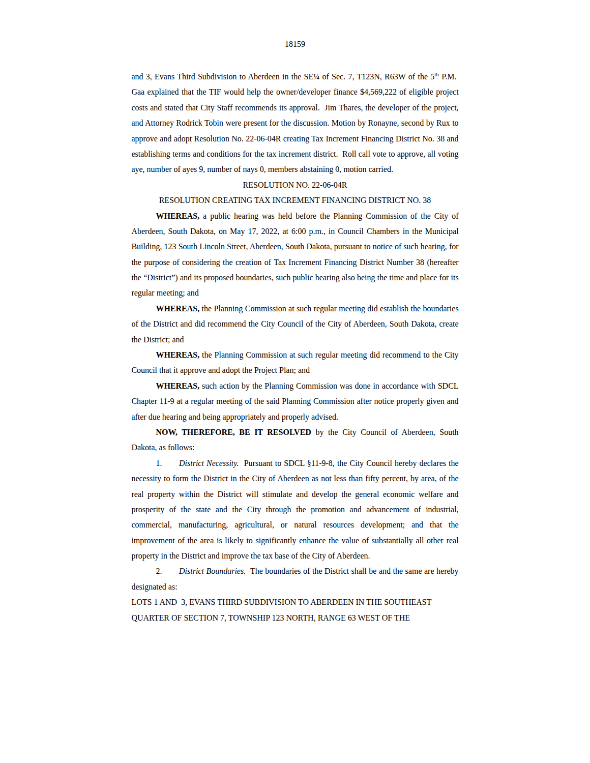18159
and 3, Evans Third Subdivision to Aberdeen in the SE¼ of Sec. 7, T123N, R63W of the 5th P.M. Gaa explained that the TIF would help the owner/developer finance $4,569,222 of eligible project costs and stated that City Staff recommends its approval. Jim Thares, the developer of the project, and Attorney Rodrick Tobin were present for the discussion. Motion by Ronayne, second by Rux to approve and adopt Resolution No. 22-06-04R creating Tax Increment Financing District No. 38 and establishing terms and conditions for the tax increment district. Roll call vote to approve, all voting aye, number of ayes 9, number of nays 0, members abstaining 0, motion carried.
RESOLUTION NO. 22-06-04R
RESOLUTION CREATING TAX INCREMENT FINANCING DISTRICT NO. 38
WHEREAS, a public hearing was held before the Planning Commission of the City of Aberdeen, South Dakota, on May 17, 2022, at 6:00 p.m., in Council Chambers in the Municipal Building, 123 South Lincoln Street, Aberdeen, South Dakota, pursuant to notice of such hearing, for the purpose of considering the creation of Tax Increment Financing District Number 38 (hereafter the “District”) and its proposed boundaries, such public hearing also being the time and place for its regular meeting; and
WHEREAS, the Planning Commission at such regular meeting did establish the boundaries of the District and did recommend the City Council of the City of Aberdeen, South Dakota, create the District; and
WHEREAS, the Planning Commission at such regular meeting did recommend to the City Council that it approve and adopt the Project Plan; and
WHEREAS, such action by the Planning Commission was done in accordance with SDCL Chapter 11-9 at a regular meeting of the said Planning Commission after notice properly given and after due hearing and being appropriately and properly advised.
NOW, THEREFORE, BE IT RESOLVED by the City Council of Aberdeen, South Dakota, as follows:
1. District Necessity. Pursuant to SDCL §11-9-8, the City Council hereby declares the necessity to form the District in the City of Aberdeen as not less than fifty percent, by area, of the real property within the District will stimulate and develop the general economic welfare and prosperity of the state and the City through the promotion and advancement of industrial, commercial, manufacturing, agricultural, or natural resources development; and that the improvement of the area is likely to significantly enhance the value of substantially all other real property in the District and improve the tax base of the City of Aberdeen.
2. District Boundaries. The boundaries of the District shall be and the same are hereby designated as:
LOTS 1 AND 3, EVANS THIRD SUBDIVISION TO ABERDEEN IN THE SOUTHEAST QUARTER OF SECTION 7, TOWNSHIP 123 NORTH, RANGE 63 WEST OF THE